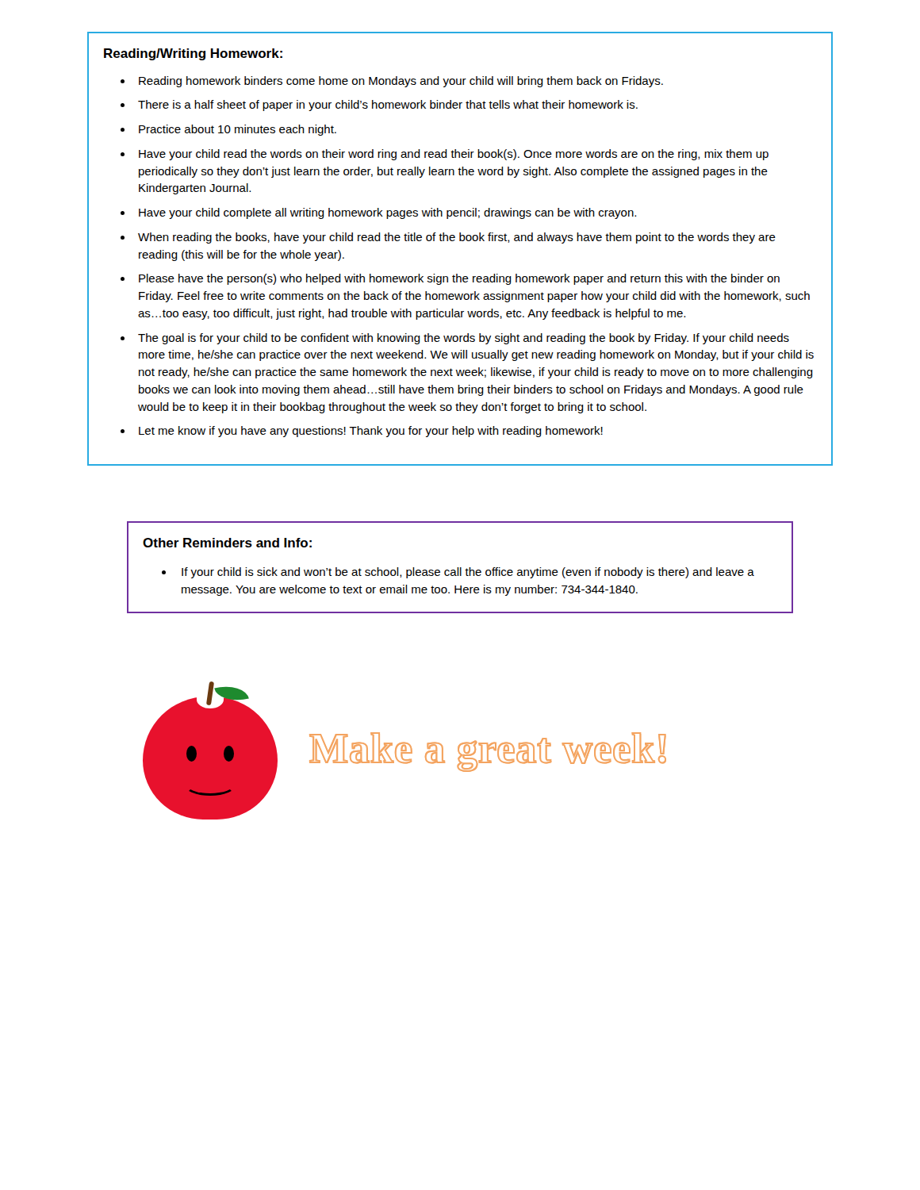Reading/Writing Homework:
Reading homework binders come home on Mondays and your child will bring them back on Fridays.
There is a half sheet of paper in your child’s homework binder that tells what their homework is.
Practice about 10 minutes each night.
Have your child read the words on their word ring and read their book(s). Once more words are on the ring, mix them up periodically so they don’t just learn the order, but really learn the word by sight. Also complete the assigned pages in the Kindergarten Journal.
Have your child complete all writing homework pages with pencil; drawings can be with crayon.
When reading the books, have your child read the title of the book first, and always have them point to the words they are reading (this will be for the whole year).
Please have the person(s) who helped with homework sign the reading homework paper and return this with the binder on Friday. Feel free to write comments on the back of the homework assignment paper how your child did with the homework, such as…too easy, too difficult, just right, had trouble with particular words, etc. Any feedback is helpful to me.
The goal is for your child to be confident with knowing the words by sight and reading the book by Friday. If your child needs more time, he/she can practice over the next weekend. We will usually get new reading homework on Monday, but if your child is not ready, he/she can practice the same homework the next week; likewise, if your child is ready to move on to more challenging books we can look into moving them ahead…still have them bring their binders to school on Fridays and Mondays. A good rule would be to keep it in their bookbag throughout the week so they don’t forget to bring it to school.
Let me know if you have any questions! Thank you for your help with reading homework!
Other Reminders and Info:
If your child is sick and won’t be at school, please call the office anytime (even if nobody is there) and leave a message. You are welcome to text or email me too. Here is my number: 734-344-1840.
Make a great week!